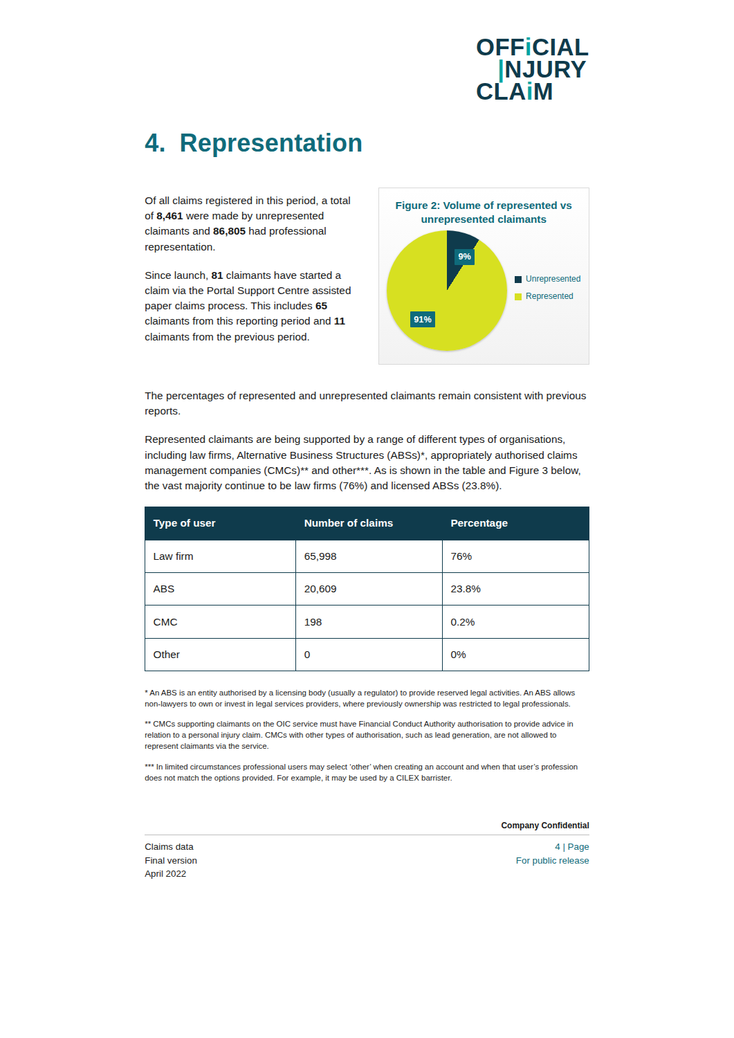OFFi CIAL |NJURY CLAi M
4. Representation
Of all claims registered in this period, a total of 8,461 were made by unrepresented claimants and 86,805 had professional representation.
Since launch, 81 claimants have started a claim via the Portal Support Centre assisted paper claims process. This includes 65 claimants from this reporting period and 11 claimants from the previous period.
Figure 2: Volume of represented vs unrepresented claimants
9%
91%
Unrepresented
Represented
The percentages of represented and unrepresented claimants remain consistent with previous reports.
Represented claimants are being supported by a range of different types of organisations, including law firms, Alternative Business Structures (ABSs)*, appropriately authorised claims management companies (CMCs)** and other***. As is shown in the table and Figure 3 below, the vast majority continue to be law firms (76%) and licensed ABSs (23.8%).
| Type of user | Number of claims | Percentage |
| --- | --- | --- |
| Law firm | 65,998 | 76% |
| ABS | 20,609 | 23.8% |
| CMC | 198 | 0.2% |
| Other | 0 | 0% |
* An ABS is an entity authorised by a licensing body (usually a regulator) to provide reserved legal activities. An ABS allows non-lawyers to own or invest in legal services providers, where previously ownership was restricted to legal professionals.
** CMCs supporting claimants on the OIC service must have Financial Conduct Authority authorisation to provide advice in relation to a personal injury claim. CMCs with other types of authorisation, such as lead generation, are not allowed to represent claimants via the service.
*** In limited circumstances professional users may select ‘other’ when creating an account and when that user’s profession does not match the options provided. For example, it may be used by a CILEX barrister.
Company Confidential
Claims data
Final version
April 2022
4 | Page
For public release